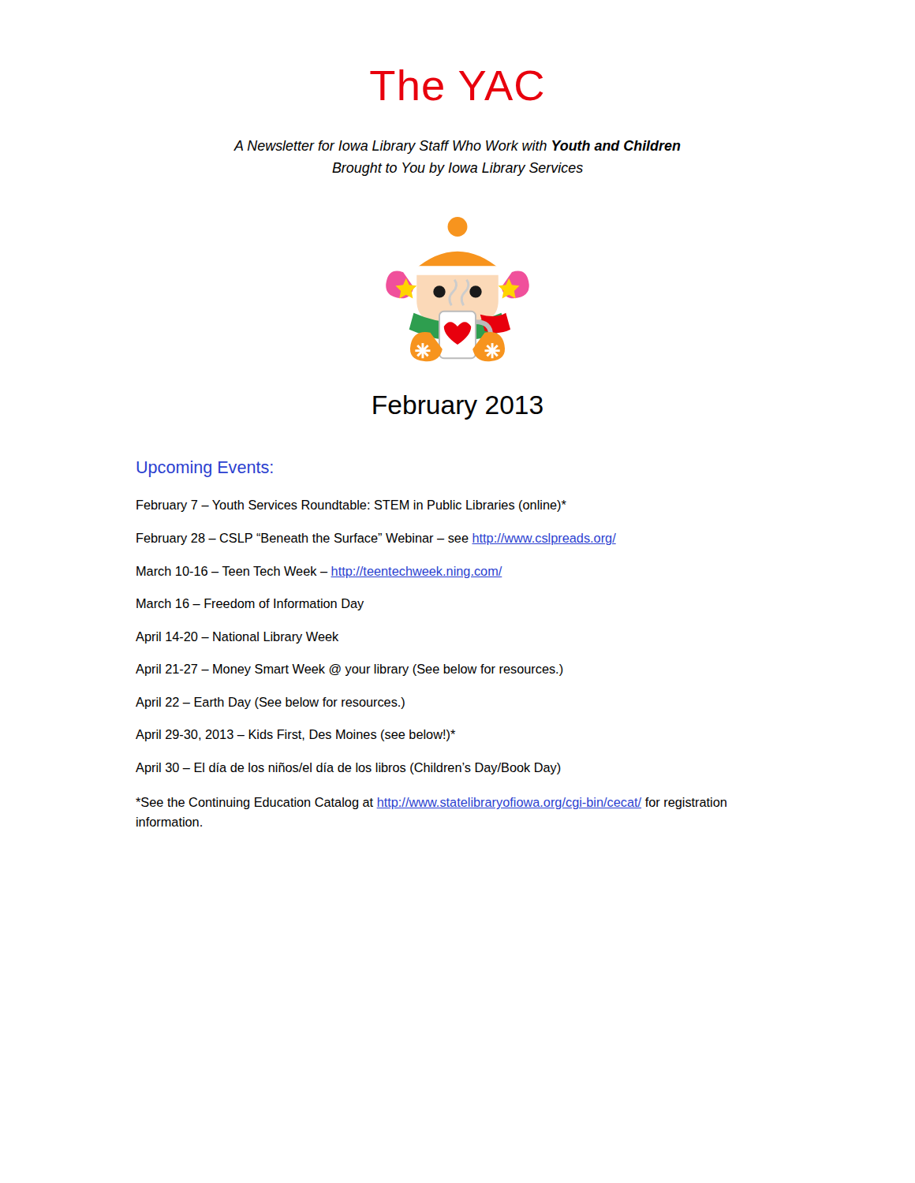The YAC
A Newsletter for Iowa Library Staff Who Work with Youth and Children
Brought to You by Iowa Library Services
February 2013
Upcoming Events:
February 7 – Youth Services Roundtable: STEM in Public Libraries (online)*
February 28 – CSLP “Beneath the Surface” Webinar – see http://www.cslpreads.org/
March 10-16 – Teen Tech Week – http://teentechweek.ning.com/
March 16 – Freedom of Information Day
April 14-20 – National Library Week
April 21-27 – Money Smart Week @ your library (See below for resources.)
April 22 – Earth Day (See below for resources.)
April 29-30, 2013 – Kids First, Des Moines (see below!)*
April 30 – El día de los niños/el día de los libros (Children’s Day/Book Day)
*See the Continuing Education Catalog at http://www.statelibraryofiowa.org/cgi-bin/cecat/ for registration information.